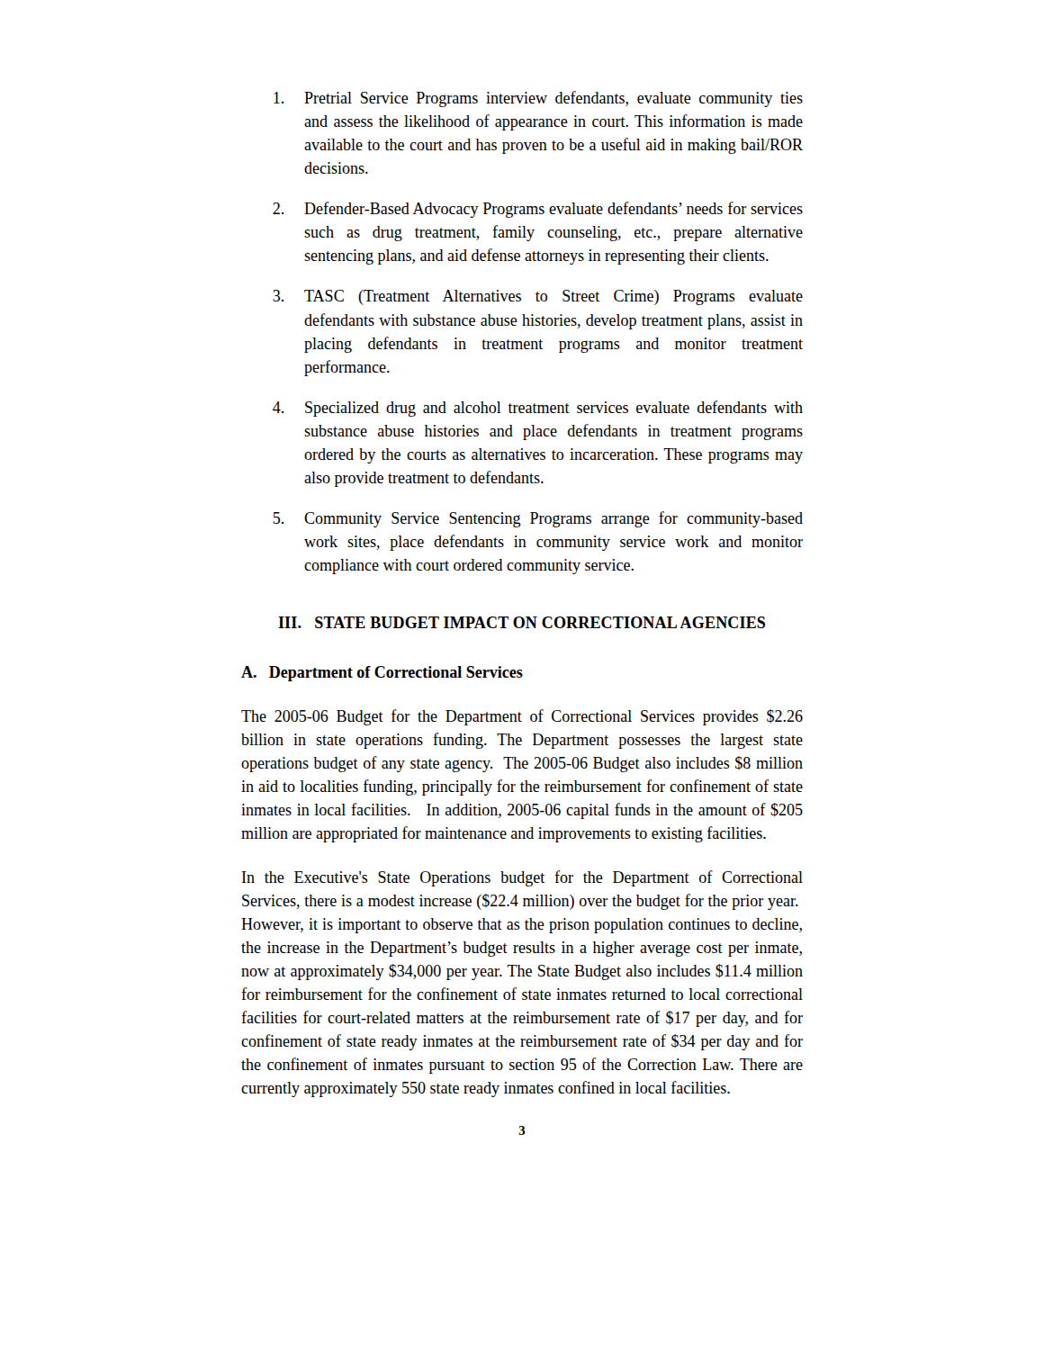Pretrial Service Programs interview defendants, evaluate community ties and assess the likelihood of appearance in court. This information is made available to the court and has proven to be a useful aid in making bail/ROR decisions.
Defender-Based Advocacy Programs evaluate defendants’ needs for services such as drug treatment, family counseling, etc., prepare alternative sentencing plans, and aid defense attorneys in representing their clients.
TASC (Treatment Alternatives to Street Crime) Programs evaluate defendants with substance abuse histories, develop treatment plans, assist in placing defendants in treatment programs and monitor treatment performance.
Specialized drug and alcohol treatment services evaluate defendants with substance abuse histories and place defendants in treatment programs ordered by the courts as alternatives to incarceration. These programs may also provide treatment to defendants.
Community Service Sentencing Programs arrange for community-based work sites, place defendants in community service work and monitor compliance with court ordered community service.
III. STATE BUDGET IMPACT ON CORRECTIONAL AGENCIES
A. Department of Correctional Services
The 2005-06 Budget for the Department of Correctional Services provides $2.26 billion in state operations funding. The Department possesses the largest state operations budget of any state agency. The 2005-06 Budget also includes $8 million in aid to localities funding, principally for the reimbursement for confinement of state inmates in local facilities. In addition, 2005-06 capital funds in the amount of $205 million are appropriated for maintenance and improvements to existing facilities.
In the Executive's State Operations budget for the Department of Correctional Services, there is a modest increase ($22.4 million) over the budget for the prior year. However, it is important to observe that as the prison population continues to decline, the increase in the Department’s budget results in a higher average cost per inmate, now at approximately $34,000 per year. The State Budget also includes $11.4 million for reimbursement for the confinement of state inmates returned to local correctional facilities for court-related matters at the reimbursement rate of $17 per day, and for confinement of state ready inmates at the reimbursement rate of $34 per day and for the confinement of inmates pursuant to section 95 of the Correction Law. There are currently approximately 550 state ready inmates confined in local facilities.
3